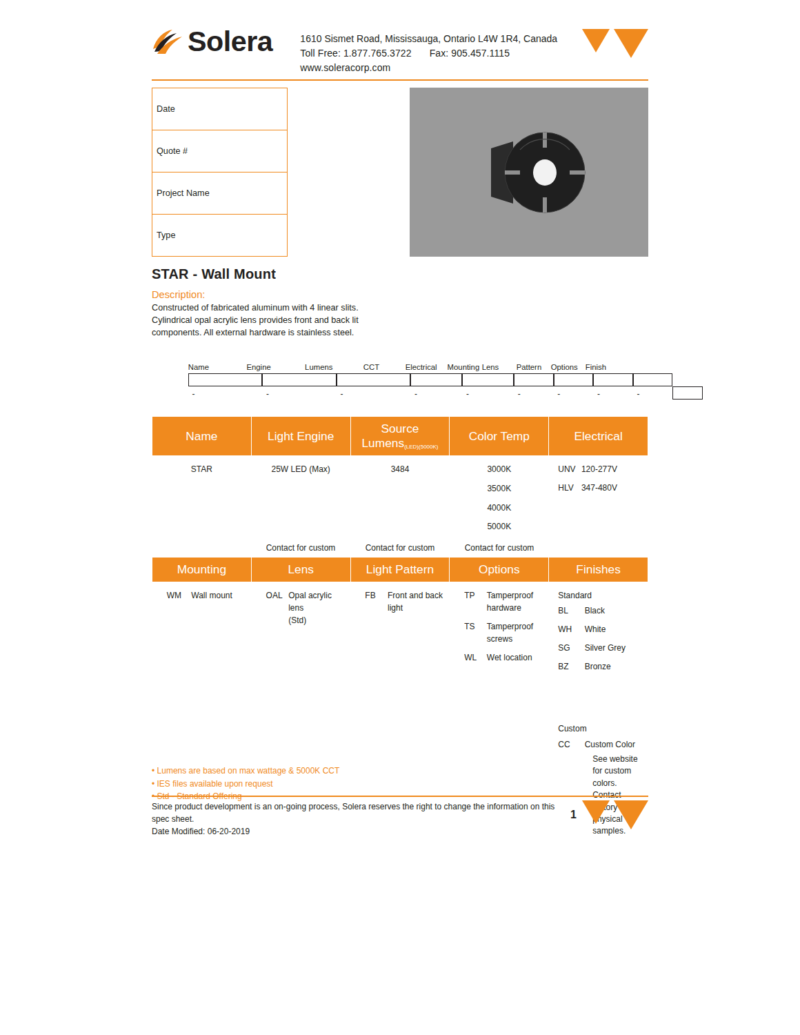Solera
1610 Sismet Road, Mississauga, Ontario L4W 1R4, Canada
Toll Free: 1.877.765.3722 Fax: 905.457.1115 www.soleracorp.com
| Date |
| Quote # |
| Project Name |
| Type |
STAR - Wall Mount
Description:
Constructed of fabricated aluminum with 4 linear slits. Cylindrical opal acrylic lens provides front and back lit components. All external hardware is stainless steel.
Name
Engine
Lumens
CCT
Electrical
Mounting
Lens
Pattern
Options
Finish
-
-
-
-
-
-
-
-
-
| Name | Light Engine | Source Lumens (LED)(5000K) | Color Temp | Electrical |
| --- | --- | --- | --- | --- |
| STAR | 25W LED (Max) | 3484 | 3000K 3500K 4000K 5000K | UNV 120-277V HLV 347-480V |
Contact for custom
Contact for custom
Contact for custom
| Mounting | Lens | Light Pattern | Options | Finishes |
| --- | --- | --- | --- | --- |
| WM Wall mount | OAL Opal acrylic lens (Std) | FB Front and back light | TP Tamperproof hardware TS Tamperproof screws WL Wet location | Standard BL Black WH White SG Silver Grey BZ Bronze Custom CC Custom Color See website for custom colors. Contact factory for physical samples. |
• Lumens are based on max wattage & 5000K CCT
• IES files available upon request
• Std - Standard Offering
Since product development is an on-going process, Solera reserves the right to change the information on this spec sheet.
Date Modified: 06-20-2019
1